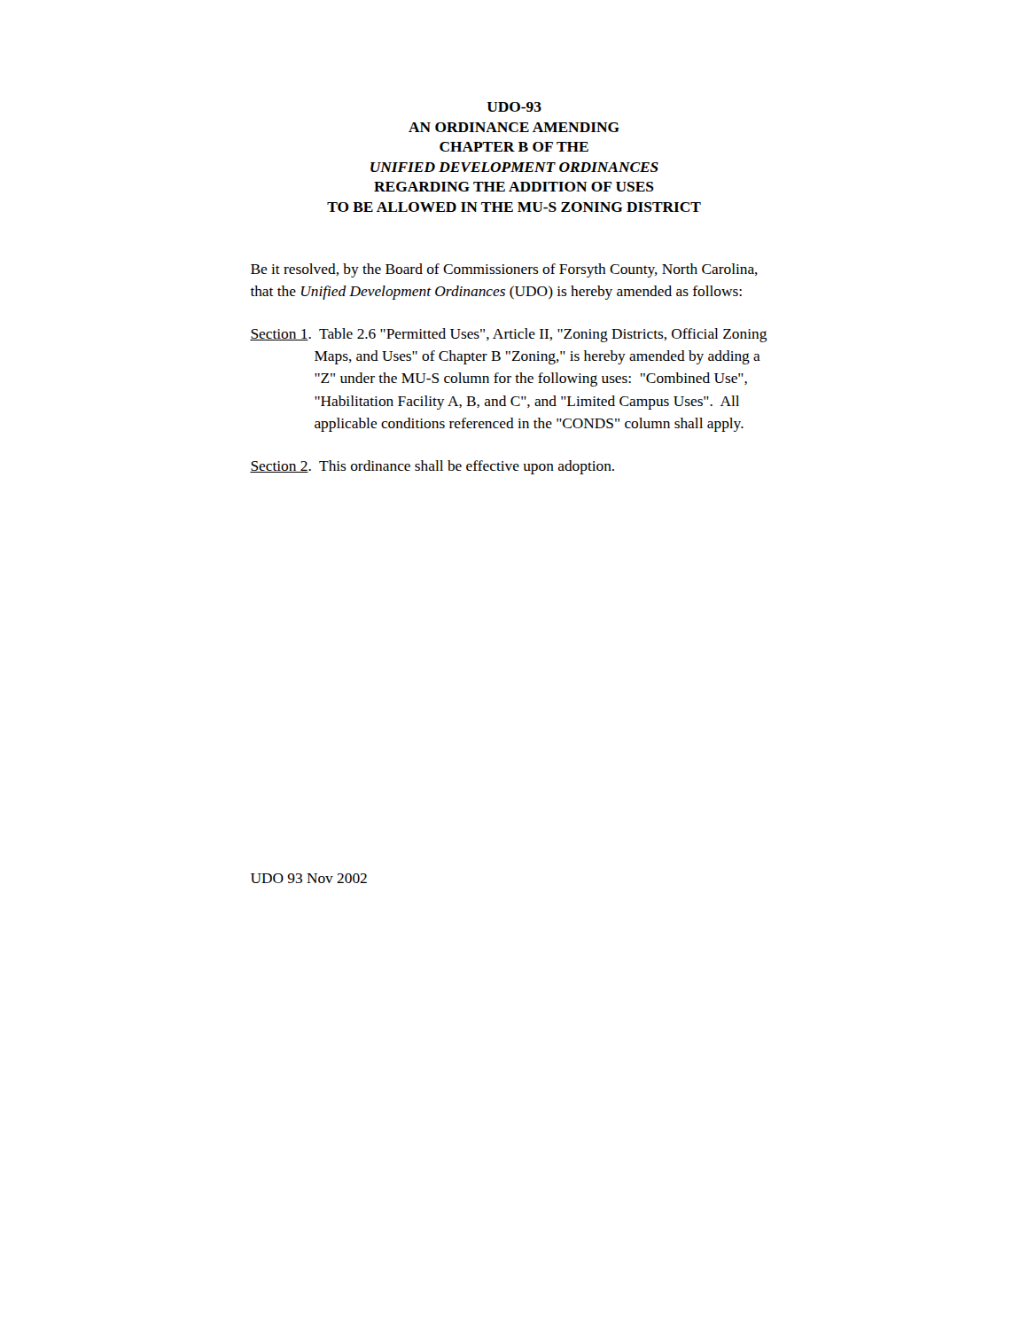UDO-93 AN ORDINANCE AMENDING CHAPTER B OF THE UNIFIED DEVELOPMENT ORDINANCES REGARDING THE ADDITION OF USES TO BE ALLOWED IN THE MU-S ZONING DISTRICT
Be it resolved, by the Board of Commissioners of Forsyth County, North Carolina, that the Unified Development Ordinances (UDO) is hereby amended as follows:
Section 1. Table 2.6 "Permitted Uses", Article II, "Zoning Districts, Official Zoning Maps, and Uses" of Chapter B "Zoning," is hereby amended by adding a "Z" under the MU-S column for the following uses: "Combined Use", "Habilitation Facility A, B, and C", and "Limited Campus Uses". All applicable conditions referenced in the "CONDS" column shall apply.
Section 2. This ordinance shall be effective upon adoption.
UDO 93 Nov 2002